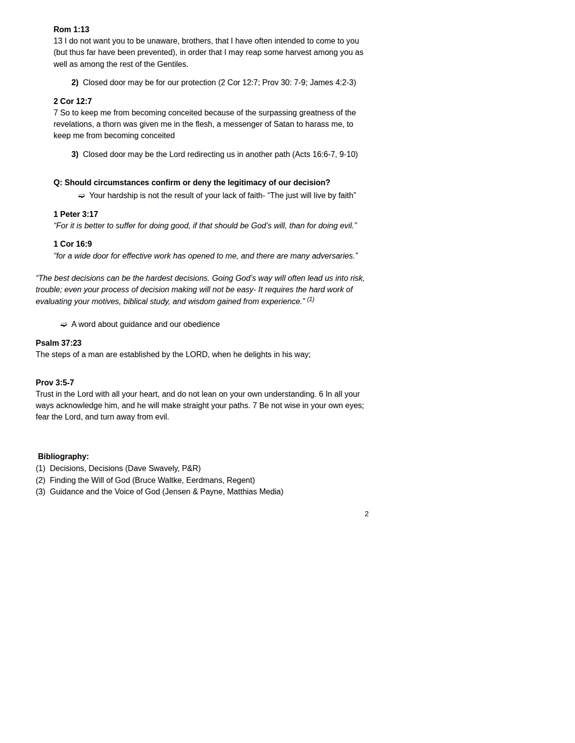Rom 1:13
13 I do not want you to be unaware, brothers, that I have often intended to come to you (but thus far have been prevented), in order that I may reap some harvest among you as well as among the rest of the Gentiles.
2) Closed door may be for our protection (2 Cor 12:7; Prov 30: 7-9; James 4:2-3)
2 Cor 12:7
7 So to keep me from becoming conceited because of the surpassing greatness of the revelations, a thorn was given me in the flesh, a messenger of Satan to harass me, to keep me from becoming conceited
3) Closed door may be the Lord redirecting us in another path (Acts 16:6-7, 9-10)
Q: Should circumstances confirm or deny the legitimacy of our decision?
➫ Your hardship is not the result of your lack of faith- “The just will live by faith”
1 Peter 3:17
“For it is better to suffer for doing good, if that should be God’s will, than for doing evil.”
1 Cor 16:9
“for a wide door for effective work has opened to me, and there are many adversaries.”
“The best decisions can be the hardest decisions. Going God’s way will often lead us into risk, trouble; even your process of decision making will not be easy- It requires the hard work of evaluating your motives, biblical study, and wisdom gained from experience.” (1)
➫ A word about guidance and our obedience
Psalm 37:23
The steps of a man are established by the LORD, when he delights in his way;
Prov 3:5-7
Trust in the Lord with all your heart, and do not lean on your own understanding. 6 In all your ways acknowledge him, and he will make straight your paths. 7 Be not wise in your own eyes; fear the Lord, and turn away from evil.
Bibliography:
(1) Decisions, Decisions (Dave Swavely, P&R)
(2) Finding the Will of God (Bruce Waltke, Eerdmans, Regent)
(3) Guidance and the Voice of God (Jensen & Payne, Matthias Media)
2